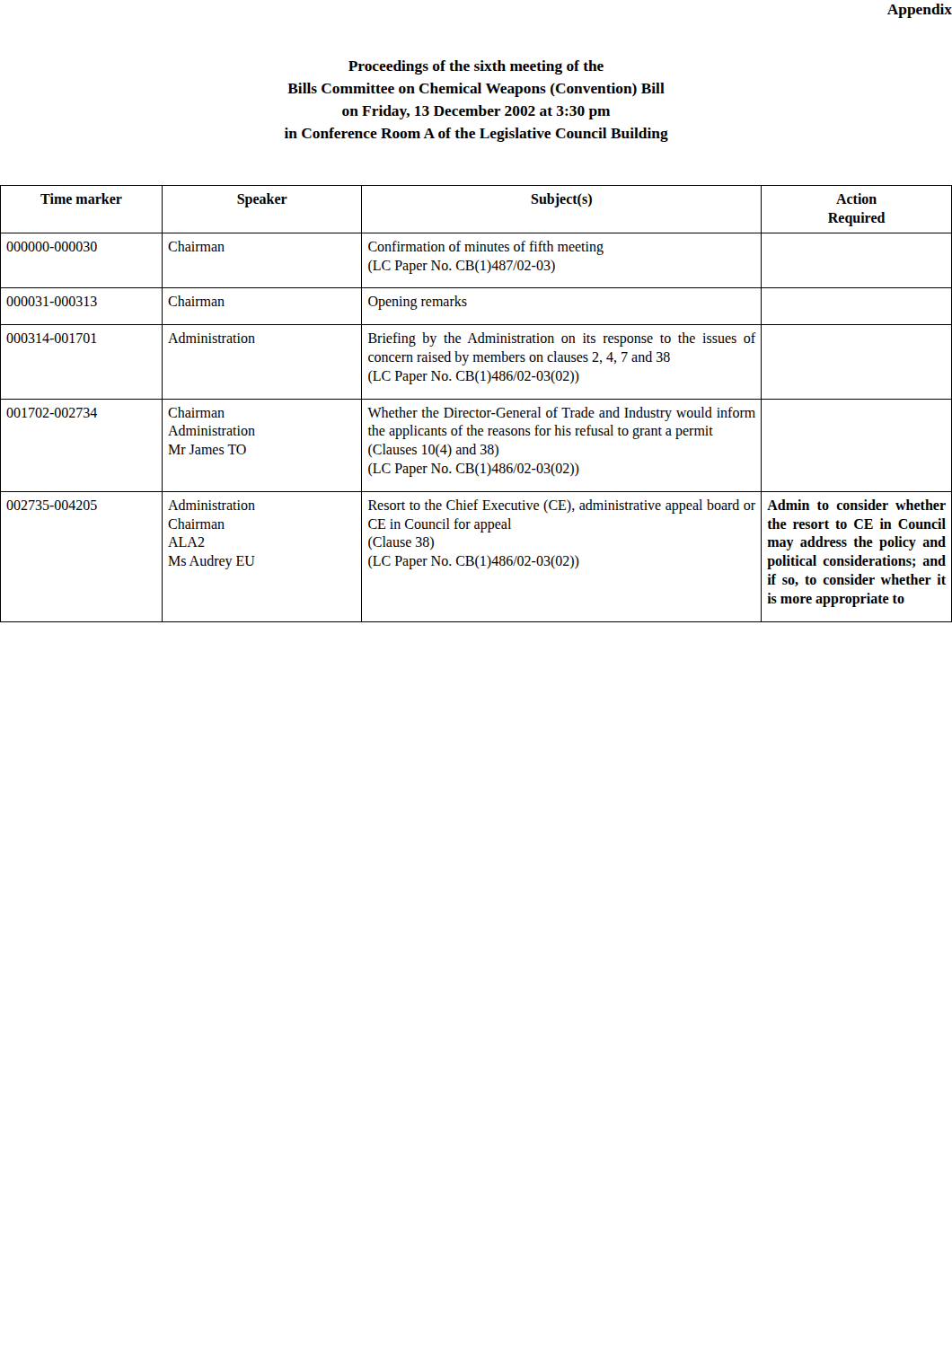Appendix
Proceedings of the sixth meeting of the
Bills Committee on Chemical Weapons (Convention) Bill
on Friday, 13 December 2002 at 3:30 pm
in Conference Room A of the Legislative Council Building
| Time marker | Speaker | Subject(s) | Action Required |
| --- | --- | --- | --- |
| 000000-000030 | Chairman | Confirmation of minutes of fifth meeting (LC Paper No. CB(1)487/02-03) | |
| 000031-000313 | Chairman | Opening remarks | |
| 000314-001701 | Administration | Briefing by the Administration on its response to the issues of concern raised by members on clauses 2, 4, 7 and 38 (LC Paper No. CB(1)486/02-03(02)) | |
| 001702-002734 | Chairman Administration Mr James TO | Whether the Director-General of Trade and Industry would inform the applicants of the reasons for his refusal to grant a permit (Clauses 10(4) and 38) (LC Paper No. CB(1)486/02-03(02)) | |
| 002735-004205 | Administration Chairman ALA2 Ms Audrey EU | Resort to the Chief Executive (CE), administrative appeal board or CE in Council for appeal (Clause 38) (LC Paper No. CB(1)486/02-03(02)) | Admin to consider whether the resort to CE in Council may address the policy and political considerations; and if so, to consider whether it is more appropriate to |